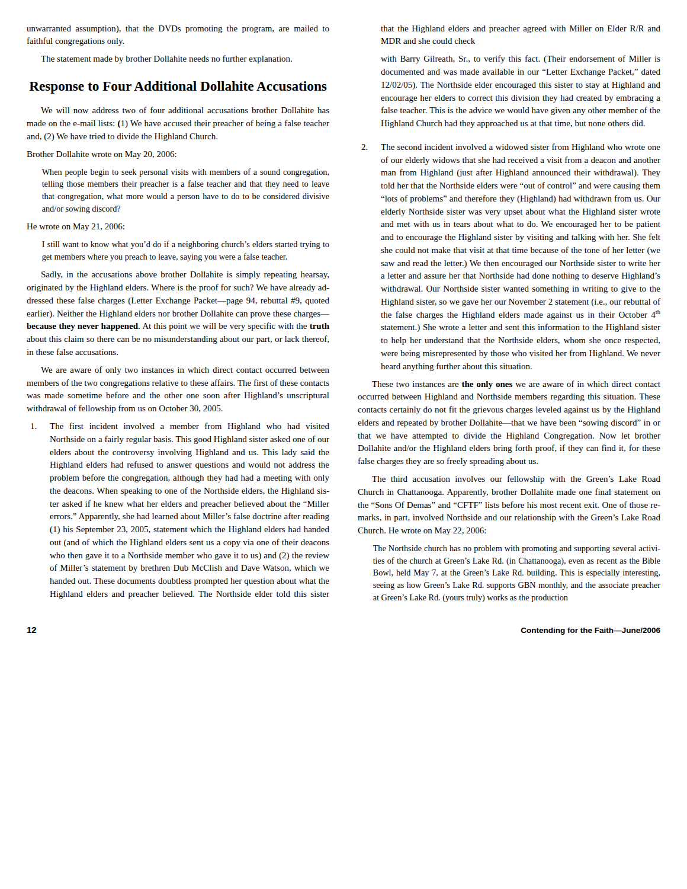unwarranted assumption), that the DVDs promoting the program, are mailed to faithful congregations only.
The statement made by brother Dollahite needs no further explanation.
Response to Four Additional Dollahite Accusations
We will now address two of four additional accusations brother Dollahite has made on the e-mail lists: (1) We have accused their preacher of being a false teacher and, (2) We have tried to divide the Highland Church.
Brother Dollahite wrote on May 20, 2006:
When people begin to seek personal visits with members of a sound congregation, telling those members their preacher is a false teacher and that they need to leave that congregation, what more would a person have to do to be considered divisive and/or sowing discord?
He wrote on May 21, 2006:
I still want to know what you’d do if a neighboring church’s elders started trying to get members where you preach to leave, saying you were a false teacher.
Sadly, in the accusations above brother Dollahite is simply repeating hearsay, originated by the Highland elders. Where is the proof for such? We have already addressed these false charges (Letter Exchange Packet—page 94, rebuttal #9, quoted earlier). Neither the Highland elders nor brother Dollahite can prove these charges—because they never happened. At this point we will be very specific with the truth about this claim so there can be no misunderstanding about our part, or lack thereof, in these false accusations.
We are aware of only two instances in which direct contact occurred between members of the two congregations relative to these affairs. The first of these contacts was made sometime before and the other one soon after Highland’s unscriptural withdrawal of fellowship from us on October 30, 2005.
1. The first incident involved a member from Highland who had visited Northside on a fairly regular basis. This good Highland sister asked one of our elders about the controversy involving Highland and us. This lady said the Highland elders had refused to answer questions and would not address the problem before the congregation, although they had had a meeting with only the deacons. When speaking to one of the Northside elders, the Highland sister asked if he knew what her elders and preacher believed about the “Miller errors.” Apparently, she had learned about Miller’s false doctrine after reading (1) his September 23, 2005, statement which the Highland elders had handed out (and of which the Highland elders sent us a copy via one of their deacons who then gave it to a Northside member who gave it to us) and (2) the review of Miller’s statement by brethren Dub McClish and Dave Watson, which we handed out. These documents doubtless prompted her question about what the Highland elders and preacher believed. The Northside elder told this sister that the Highland elders and preacher agreed with Miller on Elder R/R and MDR and she could check
with Barry Gilreath, Sr., to verify this fact. (Their endorsement of Miller is documented and was made available in our “Letter Exchange Packet,” dated 12/02/05). The Northside elder encouraged this sister to stay at Highland and encourage her elders to correct this division they had created by embracing a false teacher. This is the advice we would have given any other member of the Highland Church had they approached us at that time, but none others did.
2. The second incident involved a widowed sister from Highland who wrote one of our elderly widows that she had received a visit from a deacon and another man from Highland (just after Highland announced their withdrawal). They told her that the Northside elders were “out of control” and were causing them “lots of problems” and therefore they (Highland) had withdrawn from us. Our elderly Northside sister was very upset about what the Highland sister wrote and met with us in tears about what to do. We encouraged her to be patient and to encourage the Highland sister by visiting and talking with her. She felt she could not make that visit at that time because of the tone of her letter (we saw and read the letter.) We then encouraged our Northside sister to write her a letter and assure her that Northside had done nothing to deserve Highland’s withdrawal. Our Northside sister wanted something in writing to give to the Highland sister, so we gave her our November 2 statement (i.e., our rebuttal of the false charges the Highland elders made against us in their October 4th statement.) She wrote a letter and sent this information to the Highland sister to help her understand that the Northside elders, whom she once respected, were being misrepresented by those who visited her from Highland. We never heard anything further about this situation.
These two instances are the only ones we are aware of in which direct contact occurred between Highland and Northside members regarding this situation. These contacts certainly do not fit the grievous charges leveled against us by the Highland elders and repeated by brother Dollahite—that we have been “sowing discord” in or that we have attempted to divide the Highland Congregation. Now let brother Dollahite and/or the Highland elders bring forth proof, if they can find it, for these false charges they are so freely spreading about us.
The third accusation involves our fellowship with the Green’s Lake Road Church in Chattanooga. Apparently, brother Dollahite made one final statement on the “Sons Of Demas” and “CFTF” lists before his most recent exit. One of those remarks, in part, involved Northside and our relationship with the Green’s Lake Road Church. He wrote on May 22, 2006:
The Northside church has no problem with promoting and supporting several activities of the church at Green’s Lake Rd. (in Chattanooga), even as recent as the Bible Bowl, held May 7, at the Green’s Lake Rd. building. This is especially interesting, seeing as how Green’s Lake Rd. supports GBN monthly, and the associate preacher at Green’s Lake Rd. (yours truly) works as the production
12 Contending for the Faith—June/2006